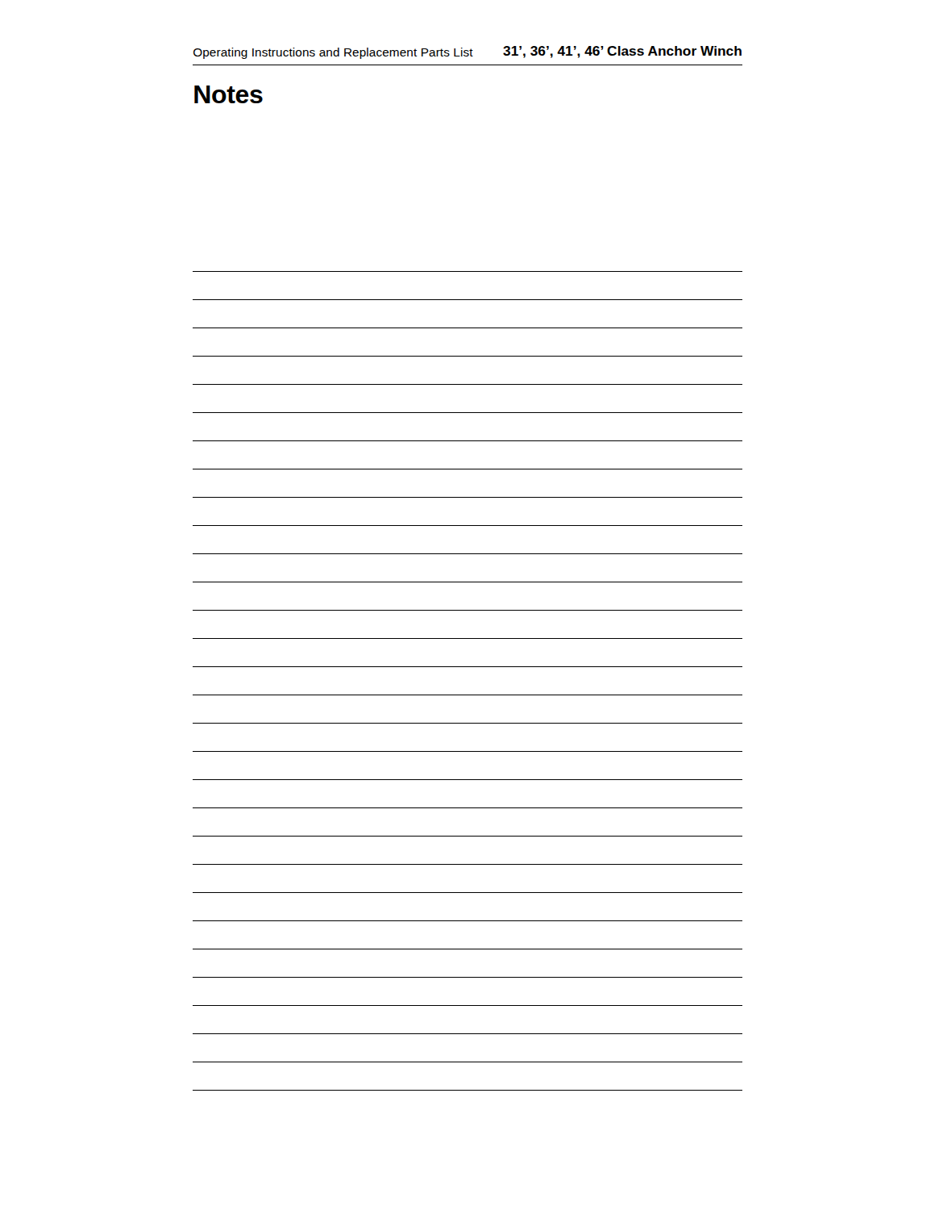Operating Instructions and Replacement Parts List
31’, 36’, 41’, 46’ Class Anchor Winch
Notes